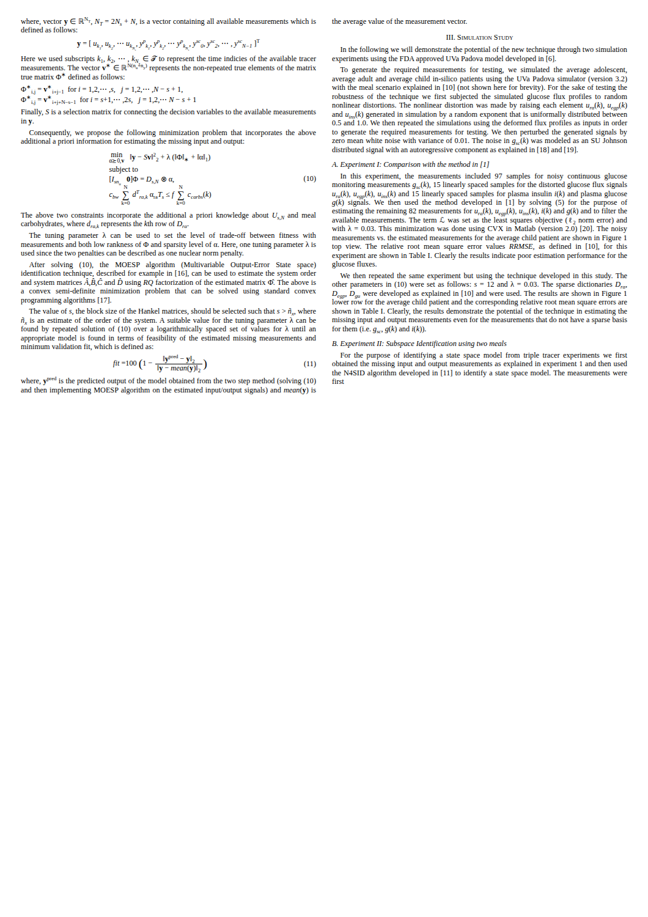where, vector y ∈ ℝNT, NT = 2Ns + N, is a vector containing all available measurements which is defined as follows:
y = [ uk1, uk2, ⋯ ukNs, ypk1, ypk2, ⋯ ypkNs, ysc0, ysc2, ⋯ , yscN−1 ]T
Here we used subscripts k1, k2, ⋯ , kNs ∈ 𝒯 to represent the time indicies of the available tracer measurements. The vector v∗ ∈ ℝN(nu+ny) represents the non-repeated true elements of the matrix true matrix Φ∗ defined as follows:
Φ∗i,j = v∗i+j−1 for i = 1,2,⋯ ,s, j = 1,2,⋯ ,N − s + 1,
Φ∗i,j = v∗i+j+N−s−1 for i = s+1,⋯ ,2s, j = 1,2,⋯ N − s + 1
Finally, S is a selection matrix for connecting the decision variables to the available measurements in y.
Consequently, we propose the following minimization problem that incorporates the above additional a priori information for estimating the missing input and output:
min α⪰0,v ‖y − Sv‖22 + λ (‖Φ‖∗ + ‖α‖1)
subject to
[Isnu 0]Φ = Ds,N ⊗ α,
cbw N∑k=0 dTra,k αraTs ≤ f N∑k=0 ccarbs(k)
(10)
The above two constraints incorporate the additional a priori knowledge about Us,N and meal carbohydrates, where dra,k represents the kth row of Dra.
The tuning parameter λ can be used to set the level of trade-off between fitness with measurements and both low rankness of Φ and sparsity level of α. Here, one tuning parameter λ is used since the two penalties can be described as one nuclear norm penalty.
After solving (10), the MOESP algorithm (Multivariable Output-Error State space) identification technique, described for example in [16], can be used to estimate the system order and system matrices Â,B̂,Ĉ and D̂ using RQ factorization of the estimated matrix Φ̂. The above is a convex semi-definite minimization problem that can be solved using standard convex programming algorithms [17].
The value of s, the block size of the Hankel matrices, should be selected such that s > ñx, where ñx is an estimate of the order of the system. A suitable value for the tuning parameter λ can be found by repeated solution of (10) over a logarithmically spaced set of values for λ until an appropriate model is found in terms of feasibility of the estimated missing measurements and minimum validation fit, which is defined as:
fit =100 (1 − ‖ypred − y‖2‖y − mean(y)‖2)
(11)
where, ypred is the predicted output of the model obtained from the two step method (solving (10) and then implementing MOESP algorithm on the estimated input/output signals) and mean(y) is the average value of the measurement vector.
III. Simulation Study
In the following we will demonstrate the potential of the new technique through two simulation experiments using the FDA approved UVa Padova model developed in [6].
To generate the required measurements for testing, we simulated the average adolescent, average adult and average child in-silico patients using the UVa Padova simulator (version 3.2) with the meal scenario explained in [10] (not shown here for brevity). For the sake of testing the robustness of the technique we first subjected the simulated glucose flux profiles to random nonlinear distortions. The nonlinear distortion was made by raising each element ura(k), uegp(k) and uins(k) generated in simulation by a random exponent that is uniformally distributed between 0.5 and 1.0. We then repeated the simulations using the deformed flux profiles as inputs in order to generate the required measurements for testing. We then perturbed the generated signals by zero mean white noise with variance of 0.01. The noise in gsc(k) was modeled as an SU Johnson distributed signal with an autoregressive component as explained in [18] and [19].
A. Experiment I: Comparison with the method in [1]
In this experiment, the measurements included 97 samples for noisy continuous glucose monitoring measurements gsc(k), 15 linearly spaced samples for the distorted glucose flux signals ura(k), uegp(k), uins(k) and 15 linearly spaced samples for plasma insulin i(k) and plasma glucose g(k) signals. We then used the method developed in [1] by solving (5) for the purpose of estimating the remaining 82 measurements for ura(k), uegp(k), uins(k), i(k) and g(k) and to filter the available measurements. The term ℒ was set as the least squares objective (ℓ2 norm error) and with λ = 0.03. This minimization was done using CVX in Matlab (version 2.0) [20]. The noisy measurements vs. the estimated measurements for the average child patient are shown in Figure 1 top view. The relative root mean square error values RRMSE, as defined in [10], for this experiment are shown in Table I. Clearly the results indicate poor estimation performance for the glucose fluxes.
We then repeated the same experiment but using the technique developed in this study. The other parameters in (10) were set as follows: s = 12 and λ = 0.03. The sparse dictionaries Dra, Degp, Dgu were developed as explained in [10] and were used. The results are shown in Figure 1 lower row for the average child patient and the corresponding relative root mean square errors are shown in Table I. Clearly, the results demonstrate the potential of the technique in estimating the missing input and output measurements even for the measurements that do not have a sparse basis for them (i.e. gsc, g(k) and i(k)).
B. Experiment II: Subspace Identification using two meals
For the purpose of identifying a state space model from triple tracer experiments we first obtained the missing input and output measurements as explained in experiment 1 and then used the N4SID algorithm developed in [11] to identify a state space model. The measurements were first